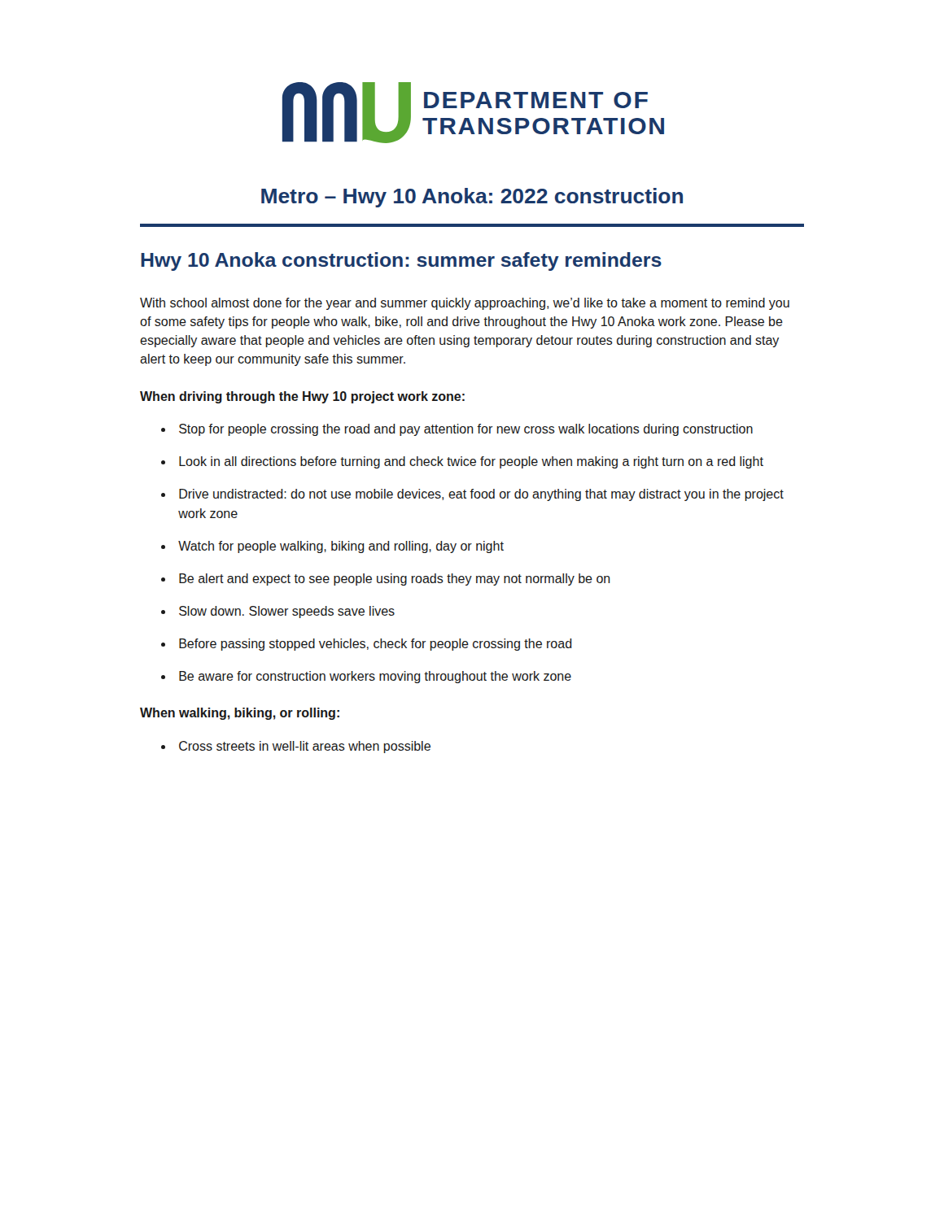MnDOT logo Department of
Transportation
Metro – Hwy 10 Anoka: 2022 construction
Hwy 10 Anoka construction: summer safety reminders
With school almost done for the year and summer quickly approaching, we’d like to take a moment to remind you of some safety tips for people who walk, bike, roll and drive throughout the Hwy 10 Anoka work zone. Please be especially aware that people and vehicles are often using temporary detour routes during construction and stay alert to keep our community safe this summer.
When driving through the Hwy 10 project work zone:
Stop for people crossing the road and pay attention for new cross walk locations during construction
Look in all directions before turning and check twice for people when making a right turn on a red light
Drive undistracted: do not use mobile devices, eat food or do anything that may distract you in the project work zone
Watch for people walking, biking and rolling, day or night
Be alert and expect to see people using roads they may not normally be on
Slow down. Slower speeds save lives
Before passing stopped vehicles, check for people crossing the road
Be aware for construction workers moving throughout the work zone
When walking, biking, or rolling:
Cross streets in well-lit areas when possible